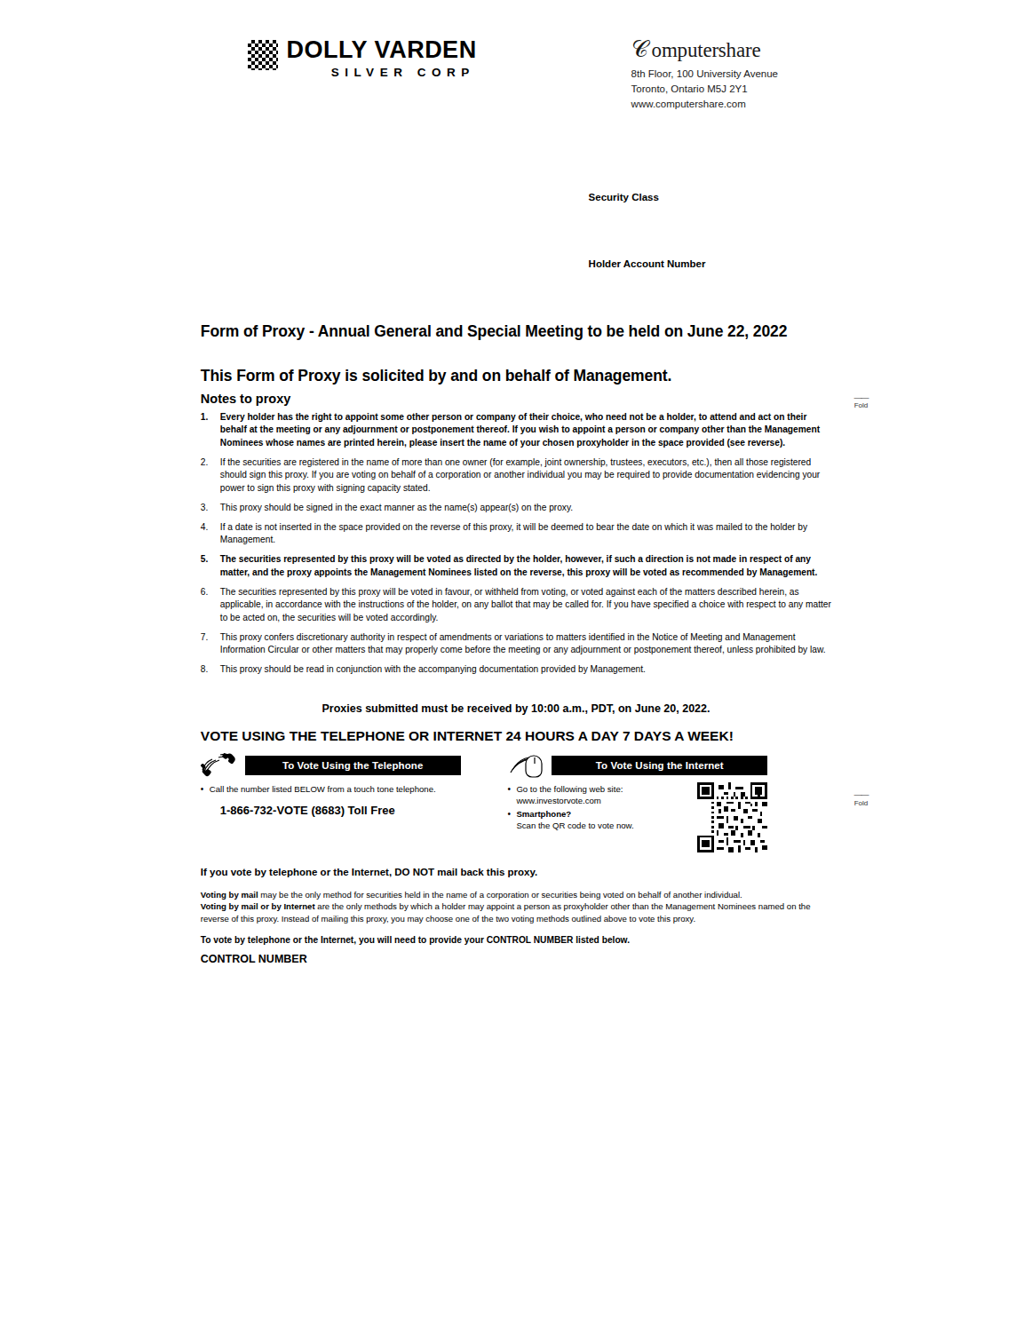——Fold
——Fold
DOLLY VARDEN
SILVER CORP
𝒞omputershare
8th Floor, 100 University Avenue
Toronto, Ontario M5J 2Y1
www.computershare.com
Security Class
Holder Account Number
Form of Proxy - Annual General and Special Meeting to be held on June 22, 2022
This Form of Proxy is solicited by and on behalf of Management.
Notes to proxy
1. Every holder has the right to appoint some other person or company of their choice, who need not be a holder, to attend and act on their behalf at the meeting or any adjournment or postponement thereof. If you wish to appoint a person or company other than the Management Nominees whose names are printed herein, please insert the name of your chosen proxyholder in the space provided (see reverse).
2. If the securities are registered in the name of more than one owner (for example, joint ownership, trustees, executors, etc.), then all those registered should sign this proxy. If you are voting on behalf of a corporation or another individual you may be required to provide documentation evidencing your power to sign this proxy with signing capacity stated.
3. This proxy should be signed in the exact manner as the name(s) appear(s) on the proxy.
4. If a date is not inserted in the space provided on the reverse of this proxy, it will be deemed to bear the date on which it was mailed to the holder by Management.
5. The securities represented by this proxy will be voted as directed by the holder, however, if such a direction is not made in respect of any matter, and the proxy appoints the Management Nominees listed on the reverse, this proxy will be voted as recommended by Management.
6. The securities represented by this proxy will be voted in favour, or withheld from voting, or voted against each of the matters described herein, as applicable, in accordance with the instructions of the holder, on any ballot that may be called for. If you have specified a choice with respect to any matter to be acted on, the securities will be voted accordingly.
7. This proxy confers discretionary authority in respect of amendments or variations to matters identified in the Notice of Meeting and Management Information Circular or other matters that may properly come before the meeting or any adjournment or postponement thereof, unless prohibited by law.
8. This proxy should be read in conjunction with the accompanying documentation provided by Management.
Proxies submitted must be received by 10:00 a.m., PDT, on June 20, 2022.
VOTE USING THE TELEPHONE OR INTERNET 24 HOURS A DAY 7 DAYS A WEEK!
To Vote Using the Telephone
Call the number listed BELOW from a touch tone telephone.
1-866-732-VOTE (8683) Toll Free
To Vote Using the Internet
Go to the following web site:
www.investorvote.com
Smartphone?
Scan the QR code to vote now.
If you vote by telephone or the Internet, DO NOT mail back this proxy.
Voting by mail may be the only method for securities held in the name of a corporation or securities being voted on behalf of another individual.
Voting by mail or by Internet are the only methods by which a holder may appoint a person as proxyholder other than the Management Nominees named on the reverse of this proxy. Instead of mailing this proxy, you may choose one of the two voting methods outlined above to vote this proxy.
To vote by telephone or the Internet, you will need to provide your CONTROL NUMBER listed below.
CONTROL NUMBER